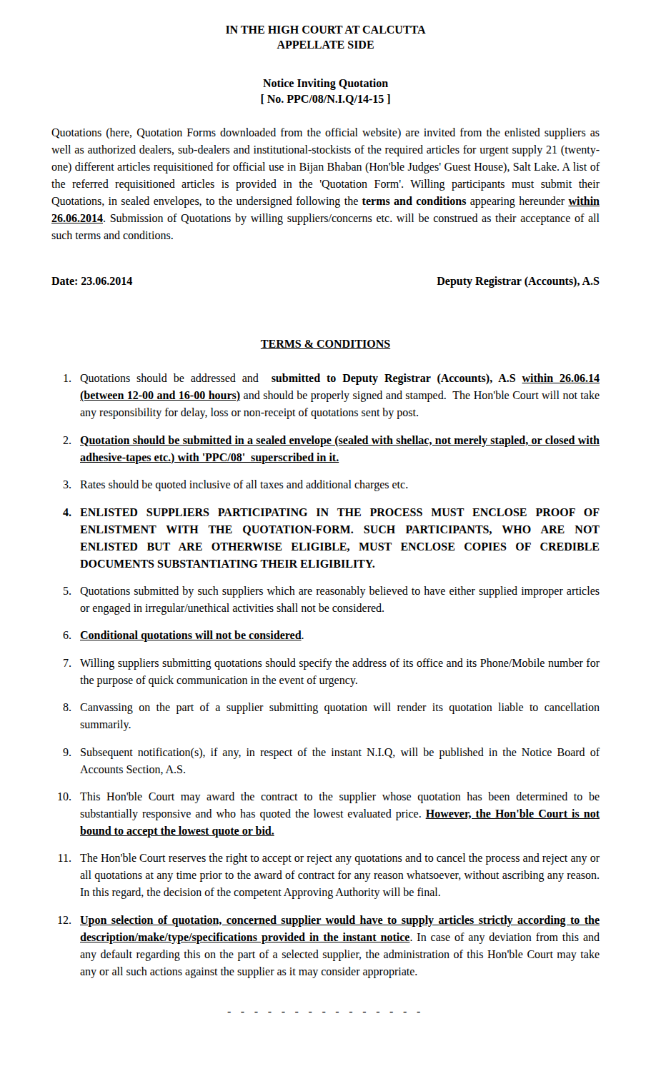IN THE HIGH COURT AT CALCUTTA
APPELLATE SIDE
Notice Inviting Quotation
[ No. PPC/08/N.I.Q/14-15 ]
Quotations (here, Quotation Forms downloaded from the official website) are invited from the enlisted suppliers as well as authorized dealers, sub-dealers and institutional-stockists of the required articles for urgent supply 21 (twenty-one) different articles requisitioned for official use in Bijan Bhaban (Hon'ble Judges' Guest House), Salt Lake. A list of the referred requisitioned articles is provided in the 'Quotation Form'. Willing participants must submit their Quotations, in sealed envelopes, to the undersigned following the terms and conditions appearing hereunder within 26.06.2014. Submission of Quotations by willing suppliers/concerns etc. will be construed as their acceptance of all such terms and conditions.
Date: 23.06.2014 Deputy Registrar (Accounts), A.S
TERMS & CONDITIONS
Quotations should be addressed and submitted to Deputy Registrar (Accounts), A.S within 26.06.14 (between 12-00 and 16-00 hours) and should be properly signed and stamped. The Hon'ble Court will not take any responsibility for delay, loss or non-receipt of quotations sent by post.
Quotation should be submitted in a sealed envelope (sealed with shellac, not merely stapled, or closed with adhesive-tapes etc.) with 'PPC/08' superscribed in it.
Rates should be quoted inclusive of all taxes and additional charges etc.
ENLISTED SUPPLIERS PARTICIPATING IN THE PROCESS MUST ENCLOSE PROOF OF ENLISTMENT WITH THE QUOTATION-FORM. SUCH PARTICIPANTS, WHO ARE NOT ENLISTED BUT ARE OTHERWISE ELIGIBLE, MUST ENCLOSE COPIES OF CREDIBLE DOCUMENTS SUBSTANTIATING THEIR ELIGIBILITY.
Quotations submitted by such suppliers which are reasonably believed to have either supplied improper articles or engaged in irregular/unethical activities shall not be considered.
Conditional quotations will not be considered.
Willing suppliers submitting quotations should specify the address of its office and its Phone/Mobile number for the purpose of quick communication in the event of urgency.
Canvassing on the part of a supplier submitting quotation will render its quotation liable to cancellation summarily.
Subsequent notification(s), if any, in respect of the instant N.I.Q, will be published in the Notice Board of Accounts Section, A.S.
This Hon'ble Court may award the contract to the supplier whose quotation has been determined to be substantially responsive and who has quoted the lowest evaluated price. However, the Hon'ble Court is not bound to accept the lowest quote or bid.
The Hon'ble Court reserves the right to accept or reject any quotations and to cancel the process and reject any or all quotations at any time prior to the award of contract for any reason whatsoever, without ascribing any reason. In this regard, the decision of the competent Approving Authority will be final.
Upon selection of quotation, concerned supplier would have to supply articles strictly according to the description/make/type/specifications provided in the instant notice. In case of any deviation from this and any default regarding this on the part of a selected supplier, the administration of this Hon'ble Court may take any or all such actions against the supplier as it may consider appropriate.
- - - - - - - - - - - - - - -